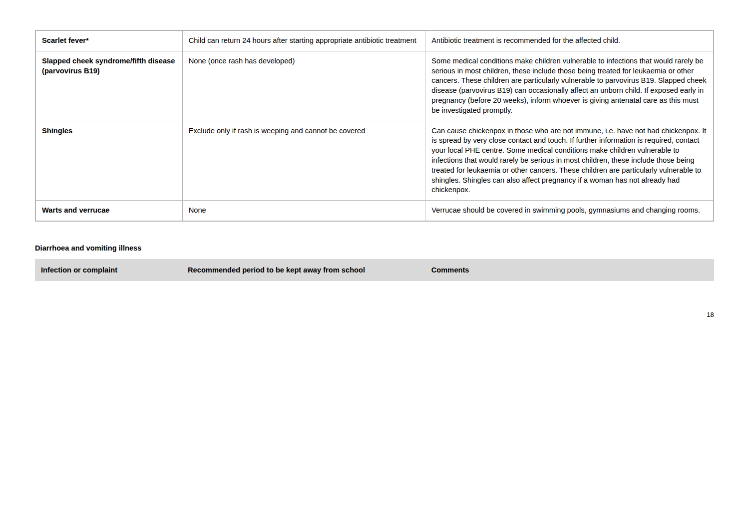| Scarlet fever* | Child can return 24 hours after starting appropriate antibiotic treatment | Antibiotic treatment is recommended for the affected child. |
| Slapped cheek syndrome/fifth disease (parvovirus B19) | None (once rash has developed) | Some medical conditions make children vulnerable to infections that would rarely be serious in most children, these include those being treated for leukaemia or other cancers. These children are particularly vulnerable to parvovirus B19. Slapped cheek disease (parvovirus B19) can occasionally affect an unborn child. If exposed early in pregnancy (before 20 weeks), inform whoever is giving antenatal care as this must be investigated promptly. |
| Shingles | Exclude only if rash is weeping and cannot be covered | Can cause chickenpox in those who are not immune, i.e. have not had chickenpox. It is spread by very close contact and touch. If further information is required, contact your local PHE centre. Some medical conditions make children vulnerable to infections that would rarely be serious in most children, these include those being treated for leukaemia or other cancers. These children are particularly vulnerable to shingles. Shingles can also affect pregnancy if a woman has not already had chickenpox. |
| Warts and verrucae | None | Verrucae should be covered in swimming pools, gymnasiums and changing rooms. |
Diarrhoea and vomiting illness
| Infection or complaint | Recommended period to be kept away from school | Comments |
18